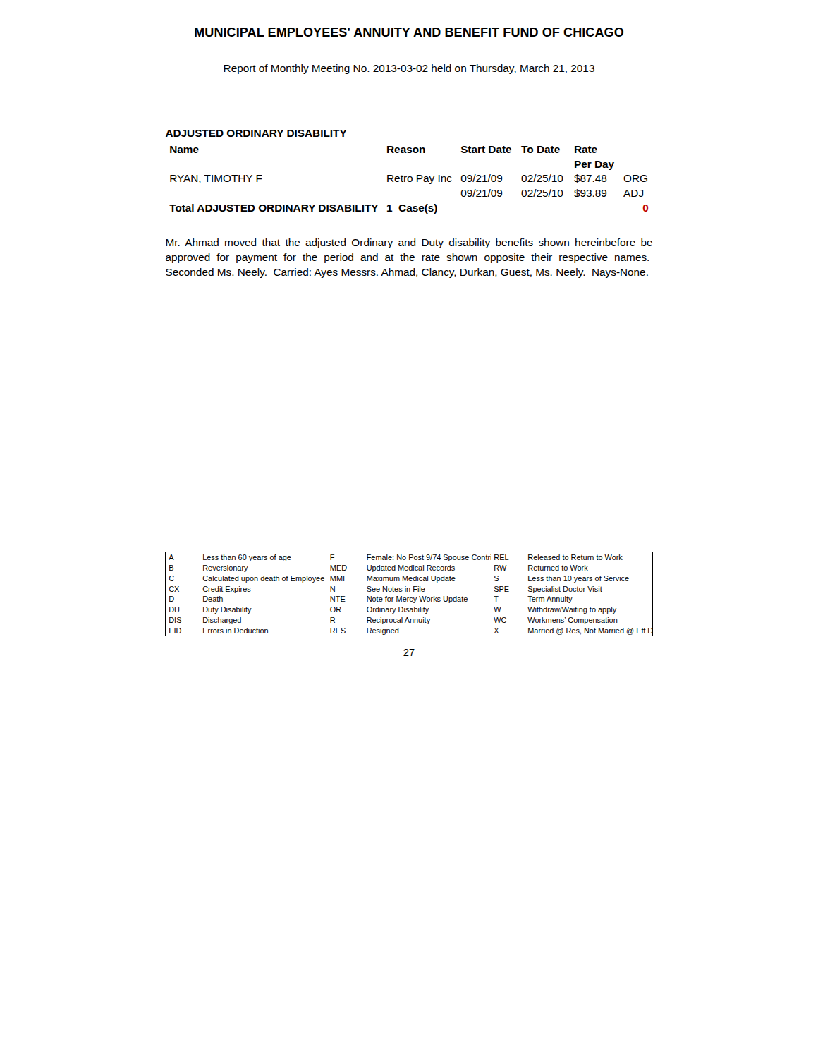MUNICIPAL EMPLOYEES' ANNUITY AND BENEFIT FUND OF CHICAGO
Report of Monthly Meeting No. 2013-03-02 held on Thursday, March 21, 2013
ADJUSTED ORDINARY DISABILITY
| Name | Reason | Start Date | To Date | Rate Per Day | |
| --- | --- | --- | --- | --- | --- |
| RYAN, TIMOTHY F | Retro Pay Inc | 09/21/09 | 02/25/10 | $87.48 | ORG |
| | | 09/21/09 | 02/25/10 | $93.89 | ADJ |
| Total ADJUSTED ORDINARY DISABILITY | 1 Case(s) | | | | 0 |
Mr. Ahmad moved that the adjusted Ordinary and Duty disability benefits shown hereinbefore be approved for payment for the period and at the rate shown opposite their respective names. Seconded Ms. Neely. Carried: Ayes Messrs. Ahmad, Clancy, Durkan, Guest, Ms. Neely. Nays-None.
| A | Less than 60 years of age | F | Female: No Post 9/74 Spouse Contributions | REL | Released to Return to Work |
| B | Reversionary | MED | Updated Medical Records | RW | Returned to Work |
| C | Calculated upon death of Employee | MMI | Maximum Medical Update | S | Less than 10 years of Service |
| CX | Credit Expires | N | See Notes in File | SPE | Specialist Doctor Visit |
| D | Death | NTE | Note for Mercy Works Update | T | Term Annuity |
| DU | Duty Disability | OR | Ordinary Disability | W | Withdraw/Waiting to apply |
| DIS | Discharged | R | Reciprocal Annuity | WC | Workmens’ Compensation |
| EID | Errors in Deduction | RES | Resigned | X | Married @ Res, Not Married @ Eff Date |
27